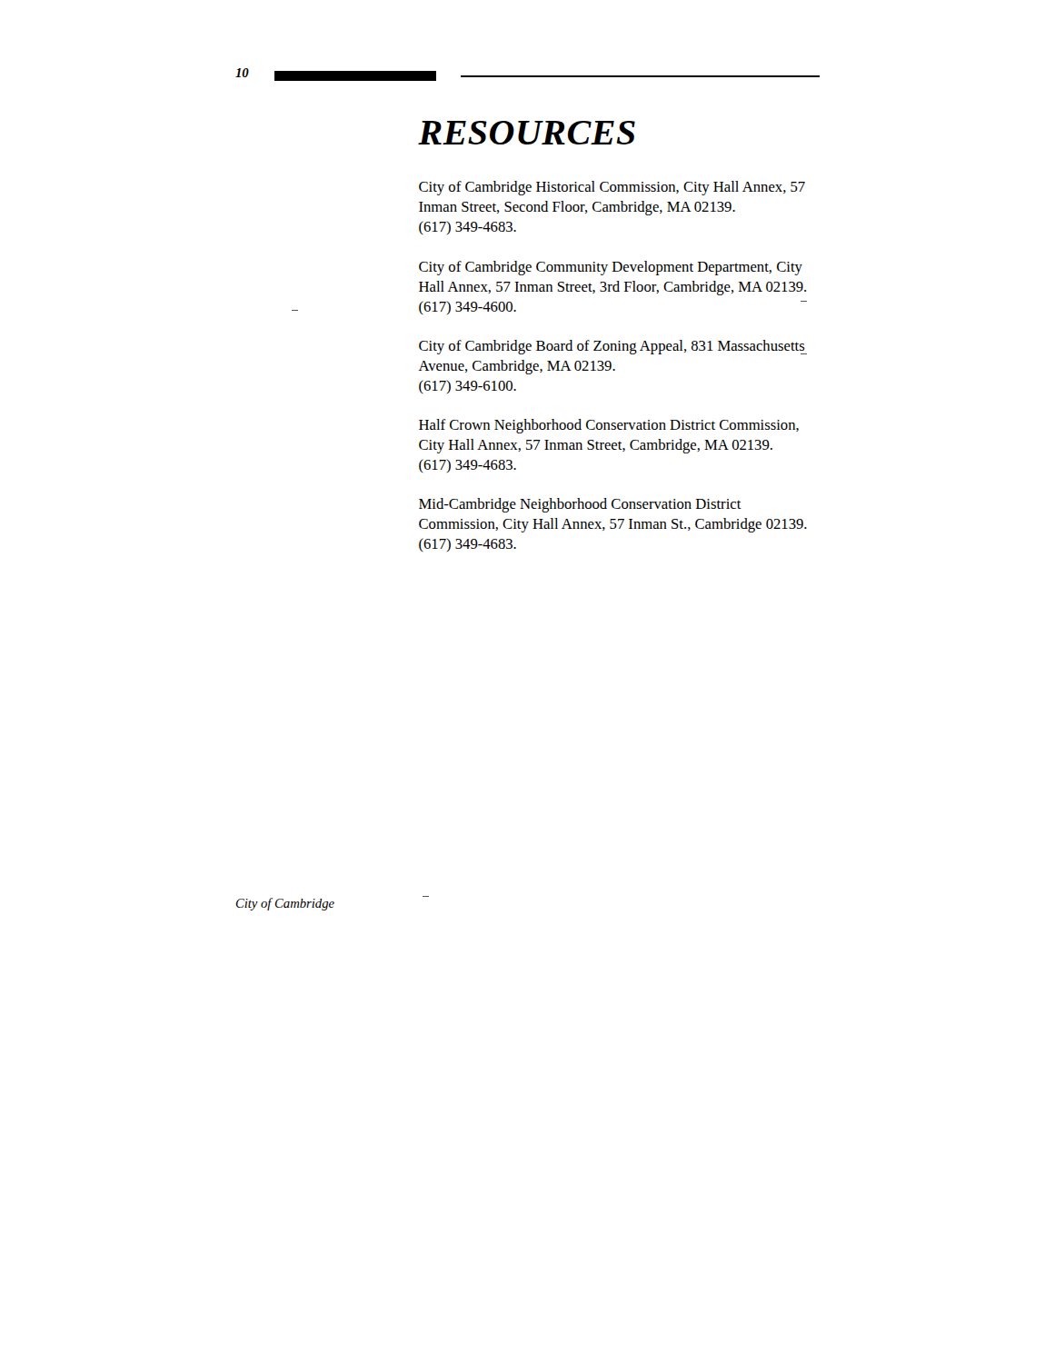10
RESOURCES
City of Cambridge Historical Commission, City Hall Annex, 57 Inman Street, Second Floor, Cambridge, MA 02139.
(617) 349-4683.
City of Cambridge Community Development Department, City Hall Annex, 57 Inman Street, 3rd Floor, Cambridge, MA 02139.
(617) 349-4600.
City of Cambridge Board of Zoning Appeal, 831 Massachusetts Avenue, Cambridge, MA 02139.
(617) 349-6100.
Half Crown Neighborhood Conservation District Commission, City Hall Annex, 57 Inman Street, Cambridge, MA 02139.
(617) 349-4683.
Mid-Cambridge Neighborhood Conservation District Commission, City Hall Annex, 57 Inman St., Cambridge 02139.
(617) 349-4683.
City of Cambridge